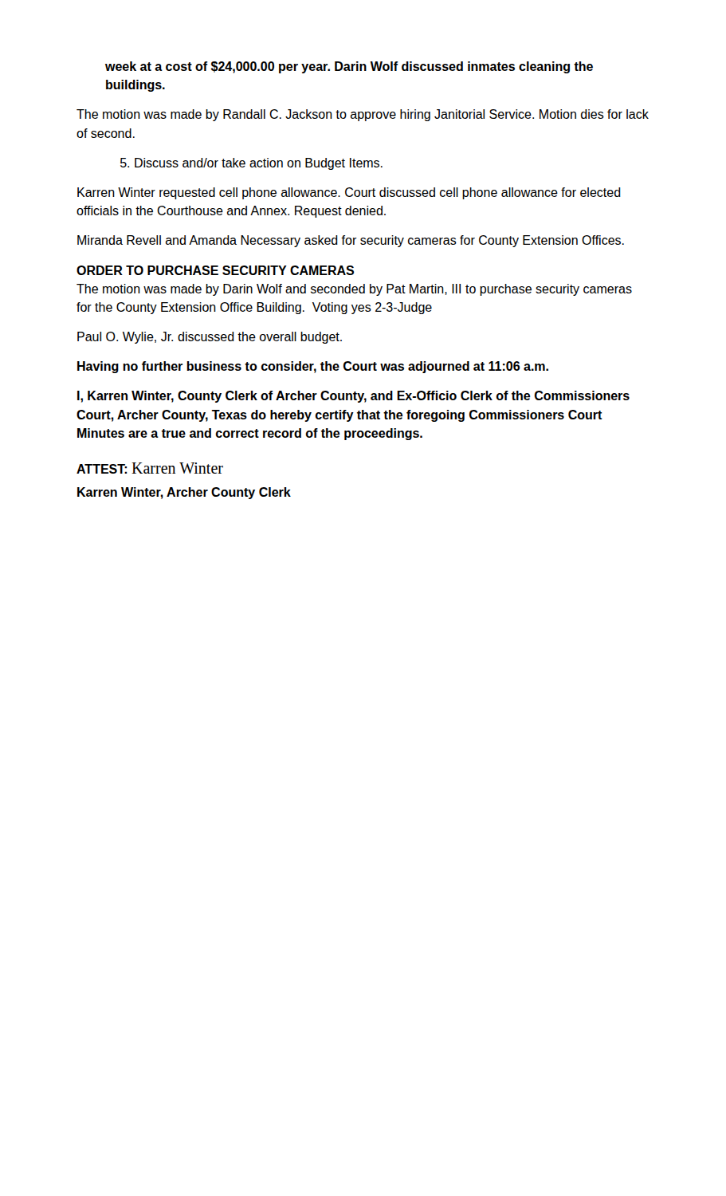week at a cost of $24,000.00 per year. Darin Wolf discussed inmates cleaning the buildings.
The motion was made by Randall C. Jackson to approve hiring Janitorial Service. Motion dies for lack of second.
Discuss and/or take action on Budget Items.
Karren Winter requested cell phone allowance. Court discussed cell phone allowance for elected officials in the Courthouse and Annex. Request denied.
Miranda Revell and Amanda Necessary asked for security cameras for County Extension Offices.
ORDER TO PURCHASE SECURITY CAMERAS
The motion was made by Darin Wolf and seconded by Pat Martin, III to purchase security cameras for the County Extension Office Building. Voting yes 2-3-Judge
Paul O. Wylie, Jr. discussed the overall budget.
Having no further business to consider, the Court was adjourned at 11:06 a.m.
I, Karren Winter, County Clerk of Archer County, and Ex-Officio Clerk of the Commissioners Court, Archer County, Texas do hereby certify that the foregoing Commissioners Court Minutes are a true and correct record of the proceedings.
ATTEST: Karren Winter
Karren Winter, Archer County Clerk